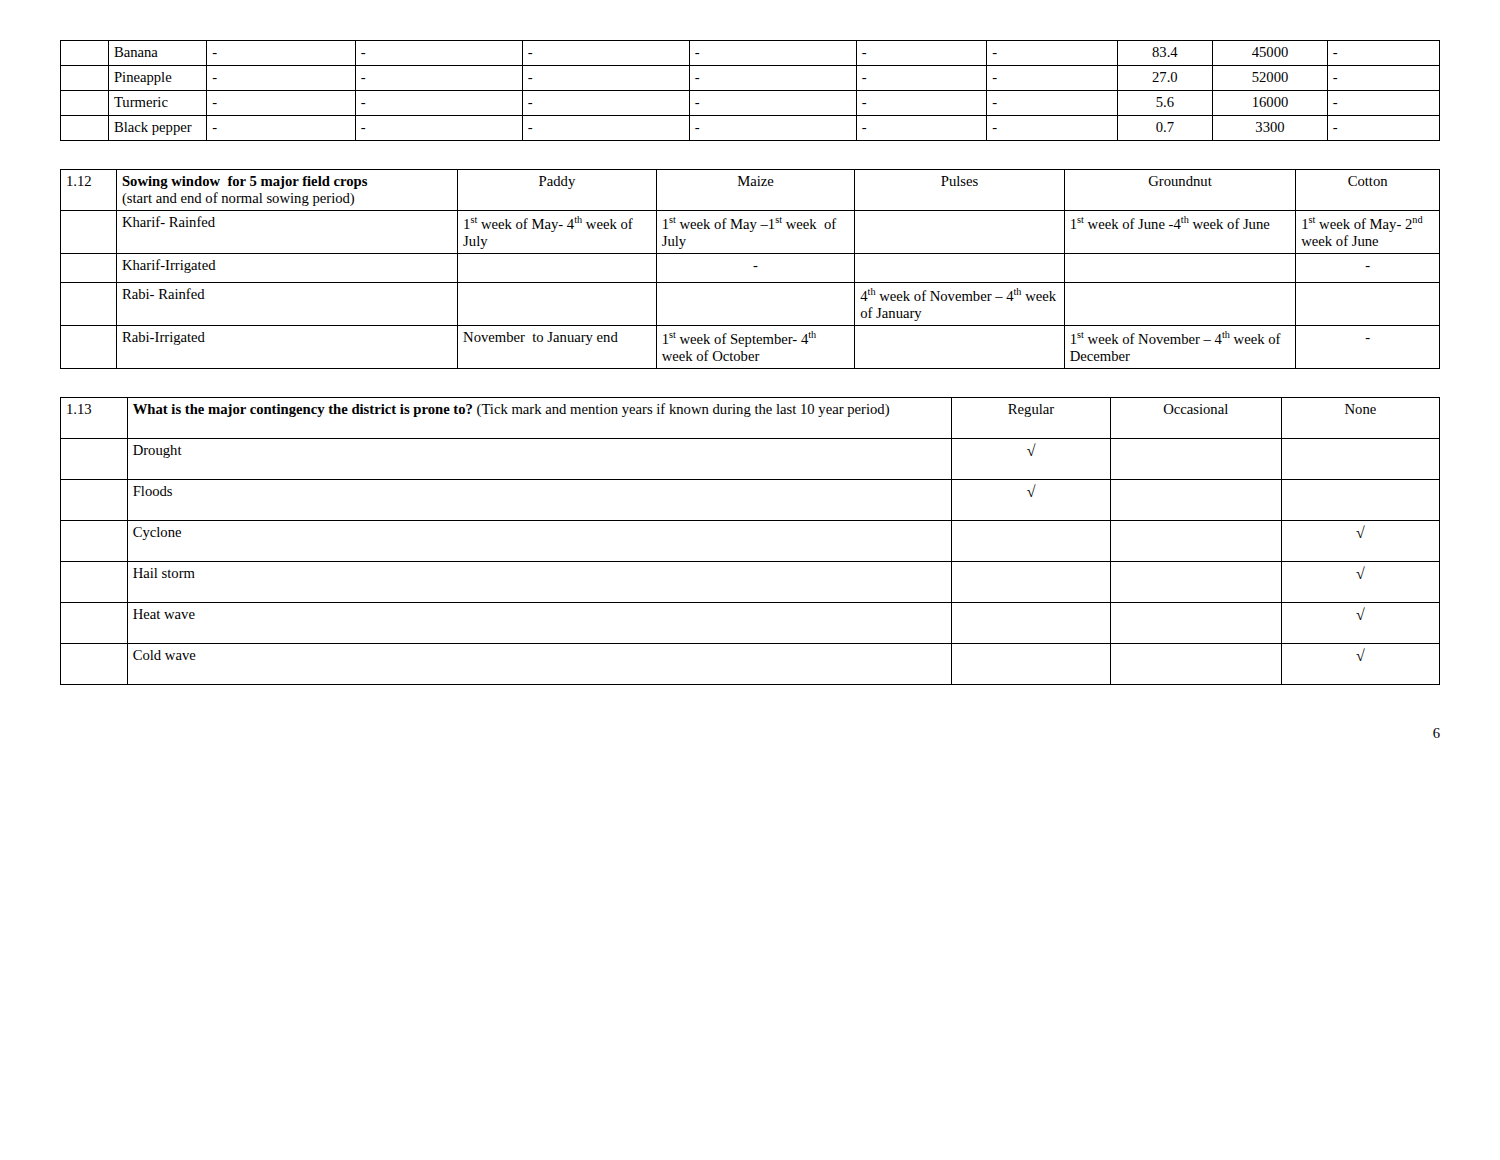| | Banana | - | - | - | - | - | - | 83.4 | 45000 | - |
| | Pineapple | - | - | - | - | - | - | 27.0 | 52000 | - |
| | Turmeric | - | - | - | - | - | - | 5.6 | 16000 | - |
| | Black pepper | - | - | - | - | - | - | 0.7 | 3300 | - |
| 1.12 | Sowing window for 5 major field crops (start and end of normal sowing period) | Paddy | Maize | Pulses | Groundnut | Cotton |
| | Kharif- Rainfed | 1 st week of May- 4 th week of July | 1 st week of May –1 st week of July | | 1 st week of June -4 th week of June | 1 st week of May- 2 nd week of June |
| | Kharif-Irrigated | | - | | | - |
| | Rabi- Rainfed | | | 4 th week of November – 4 th week of January | | |
| | Rabi-Irrigated | November to January end | 1 st week of September- 4 th week of October | | 1 st week of November – 4 th week of December | - |
| 1.13 | What is the major contingency the district is prone to? (Tick mark and mention years if known during the last 10 year period) | Regular | Occasional | None |
| | Drought | √ | | |
| | Floods | √ | | |
| | Cyclone | | | √ |
| | Hail storm | | | √ |
| | Heat wave | | | √ |
| | Cold wave | | | √ |
6